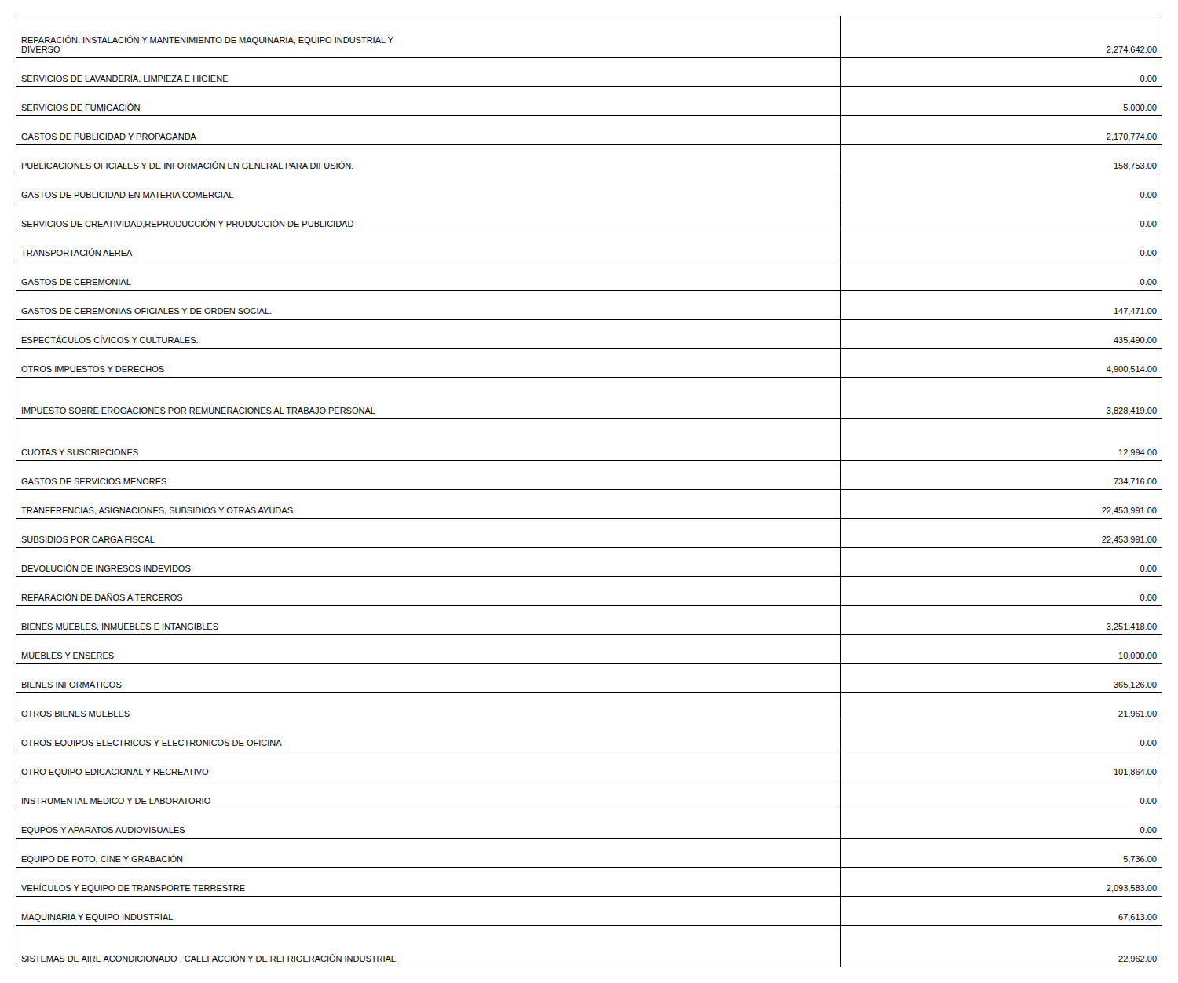| REPARACIÓN, INSTALACIÓN Y MANTENIMIENTO DE MAQUINARIA, EQUIPO INDUSTRIAL Y DIVERSO | 2,274,642.00 |
| SERVICIOS DE LAVANDERÍA, LIMPIEZA E HIGIENE | 0.00 |
| SERVICIOS DE FUMIGACIÓN | 5,000.00 |
| GASTOS DE PUBLICIDAD Y PROPAGANDA | 2,170,774.00 |
| PUBLICACIONES OFICIALES Y DE INFORMACIÓN EN GENERAL PARA DIFUSIÓN. | 158,753.00 |
| GASTOS DE PUBLICIDAD EN MATERIA COMERCIAL | 0.00 |
| SERVICIOS DE CREATIVIDAD,REPRODUCCIÓN Y PRODUCCIÓN DE PUBLICIDAD | 0.00 |
| TRANSPORTACIÓN AEREA | 0.00 |
| GASTOS DE CEREMONIAL | 0.00 |
| GASTOS DE CEREMONIAS OFICIALES Y DE ORDEN SOCIAL. | 147,471.00 |
| ESPECTÁCULOS CÍVICOS Y CULTURALES. | 435,490.00 |
| OTROS IMPUESTOS Y DERECHOS | 4,900,514.00 |
| IMPUESTO SOBRE EROGACIONES POR REMUNERACIONES AL TRABAJO PERSONAL | 3,828,419.00 |
| CUOTAS Y SUSCRIPCIONES | 12,994.00 |
| GASTOS DE SERVICIOS MENORES | 734,716.00 |
| TRANFERENCIAS, ASIGNACIONES, SUBSIDIOS Y OTRAS AYUDAS | 22,453,991.00 |
| SUBSIDIOS POR CARGA FISCAL | 22,453,991.00 |
| DEVOLUCIÓN DE INGRESOS INDEVIDOS | 0.00 |
| REPARACIÓN DE DAÑOS A TERCEROS | 0.00 |
| BIENES MUEBLES, INMUEBLES E INTANGIBLES | 3,251,418.00 |
| MUEBLES Y ENSERES | 10,000.00 |
| BIENES INFORMÁTICOS | 365,126.00 |
| OTROS BIENES MUEBLES | 21,961.00 |
| OTROS EQUIPOS ELECTRICOS Y ELECTRONICOS DE OFICINA | 0.00 |
| OTRO EQUIPO EDICACIONAL Y RECREATIVO | 101,864.00 |
| INSTRUMENTAL MEDICO Y DE LABORATORIO | 0.00 |
| EQUPOS Y APARATOS AUDIOVISUALES | 0.00 |
| EQUIPO DE FOTO, CINE Y GRABACIÓN | 5,736.00 |
| VEHÍCULOS Y EQUIPO DE TRANSPORTE TERRESTRE | 2,093,583.00 |
| MAQUINARIA Y EQUIPO INDUSTRIAL | 67,613.00 |
| SISTEMAS DE AIRE ACONDICIONADO , CALEFACCIÓN Y DE REFRIGERACIÓN INDUSTRIAL. | 22,962.00 |